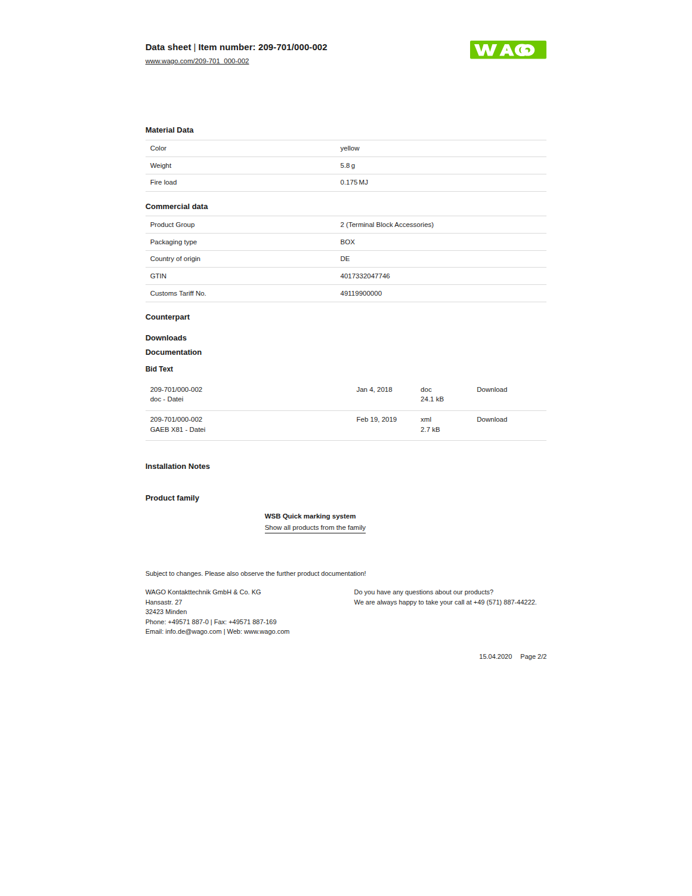Data sheet|Item number: 209-701/000-002
www.wago.com/209-701_000-002
Material Data
| Color | yellow |
| Weight | 5.8 g |
| Fire load | 0.175 MJ |
Commercial data
| Product Group | 2 (Terminal Block Accessories) |
| Packaging type | BOX |
| Country of origin | DE |
| GTIN | 4017332047746 |
| Customs Tariff No. | 49119900000 |
Counterpart
Downloads
Documentation
Bid Text
| 209-701/000-002 doc - Datei | Jan 4, 2018 | doc 24.1 kB | Download |
| 209-701/000-002 GAEB X81 - Datei | Feb 19, 2019 | xml 2.7 kB | Download |
Installation Notes
Product family
WSB Quick marking system
Show all products from the family
Subject to changes. Please also observe the further product documentation!
WAGO Kontakttechnik GmbH & Co. KG
Hansastr. 27
32423 Minden
Phone: +49571 887-0 | Fax: +49571 887-169
Email: info.de@wago.com | Web: www.wago.com
Do you have any questions about our products?
We are always happy to take your call at +49 (571) 887-44222.
15.04.2020 Page 2/2